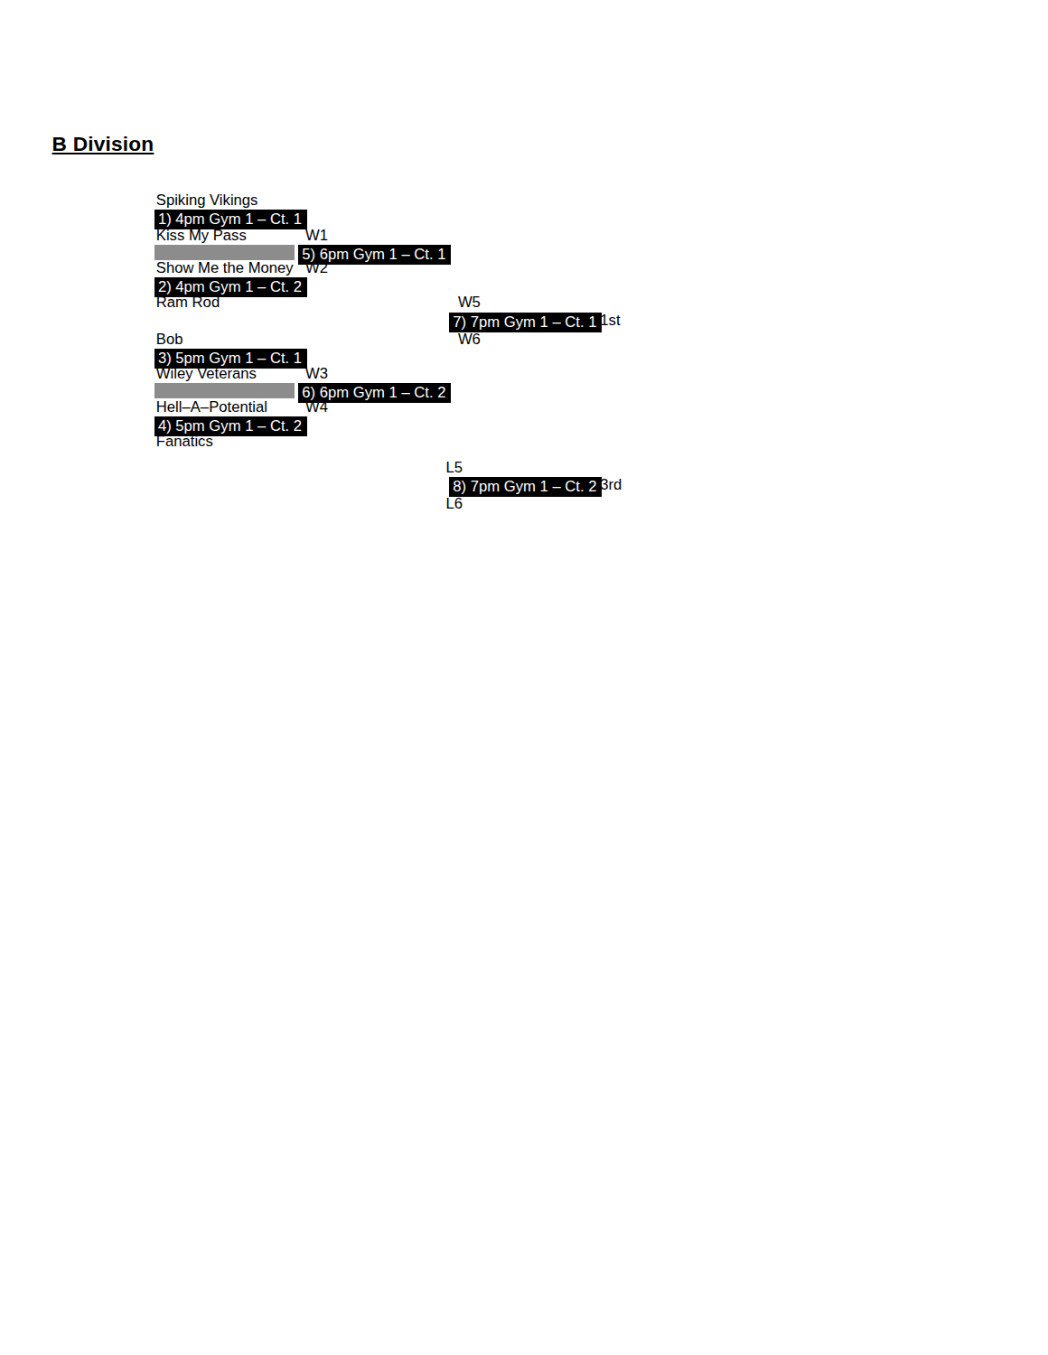B Division
Spiking Vikings
1) 4pm Gym 1 – Ct. 1
Kiss My Pass
Show Me the Money
2) 4pm Gym 1 – Ct. 2
Ram Rod
Bob
3) 5pm Gym 1 – Ct. 1
Wiley Veterans
Hell–A–Potential
4) 5pm Gym 1 – Ct. 2
Fanatics
W1
5) 6pm Gym 1 – Ct. 1
W2
W3
6) 6pm Gym 1 – Ct. 2
W4
W5
7) 7pm Gym 1 – Ct. 1
1st
W6
L5
8) 7pm Gym 1 – Ct. 2
3rd
L6